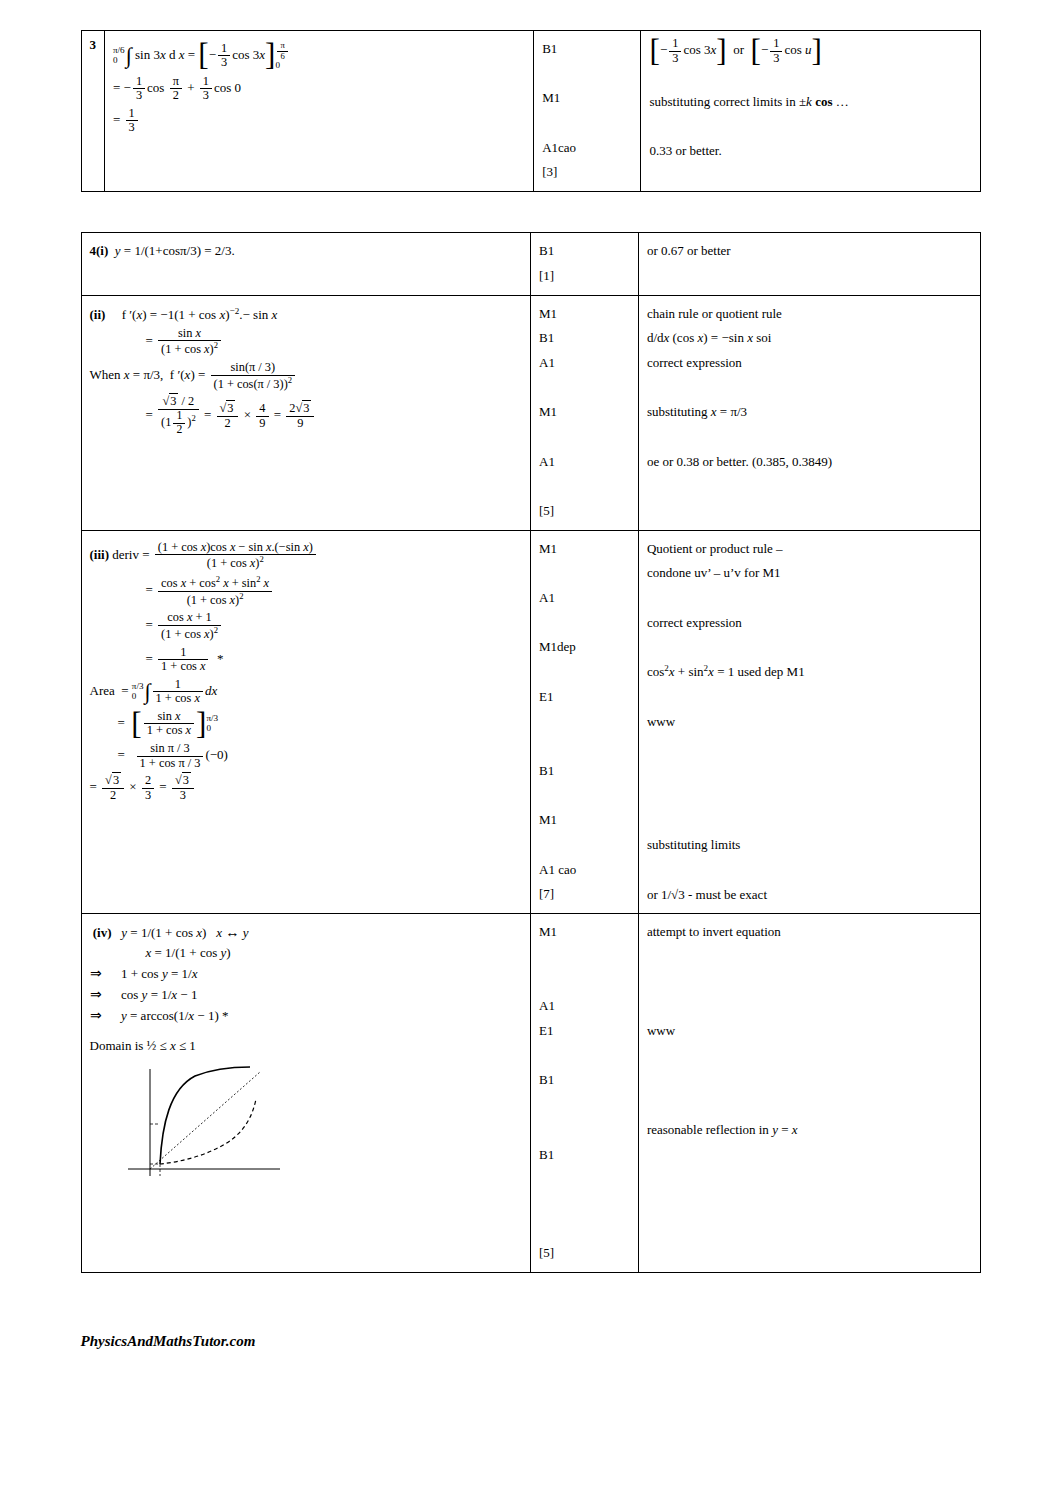| 3 | π/6 0 ∫ sin 3 x d x = [ − 1 3 cos 3 x ] π 6 0 = − 1 3 cos π 2 + 1 3 cos 0 = 1 3 | B1 M1 A1cao [3] | [ − 1 3 cos 3 x ] or [ − 1 3 cos u ] substituting correct limits in ± k cos … 0.33 or better. |
| 4(i) y = 1/(1+cosπ/3) = 2/3. | B1 [1] | or 0.67 or better |
| (ii) f ′( x ) = −1(1 + cos x ) −2 .− sin x = sin x (1 + cos x ) 2 When x = π/3, f ′( x ) = sin(π / 3) (1 + cos(π / 3)) 2 = √ 3 / 2 (1 1 2 ) 2 = √ 3 2 × 4 9 = 2 √ 3 9 | M1 B1 A1 M1 A1 [5] | chain rule or quotient rule d/d x (cos x ) = −sin x soi correct expression substituting x = π/3 oe or 0.38 or better. (0.385, 0.3849) |
| (iii) deriv = (1 + cos x )cos x − sin x .(−sin x ) (1 + cos x ) 2 = cos x + cos 2 x + sin 2 x (1 + cos x ) 2 = cos x + 1 (1 + cos x ) 2 = 1 1 + cos x * Area = π/3 0 ∫ 1 1 + cos x dx = [ sin x 1 + cos x ] π/3 0 = sin π / 3 1 + cos π / 3 (−0) = √ 3 2 × 2 3 = √ 3 3 | M1 A1 M1dep E1 B1 M1 A1 cao [7] | Quotient or product rule – condone uv’ – u’v for M1 correct expression cos 2 x + sin 2 x = 1 used dep M1 www substituting limits or 1/√3 - must be exact |
| (iv) y = 1/(1 + cos x ) x ↔ y x = 1/(1 + cos y ) ⇒ 1 + cos y = 1/ x ⇒ cos y = 1/ x − 1 ⇒ y = arccos(1/ x − 1) * Domain is ½ ≤ x ≤ 1 | M1 A1 E1 B1 B1 [5] | attempt to invert equation www reasonable reflection in y = x |
PhysicsAndMathsTutor.com